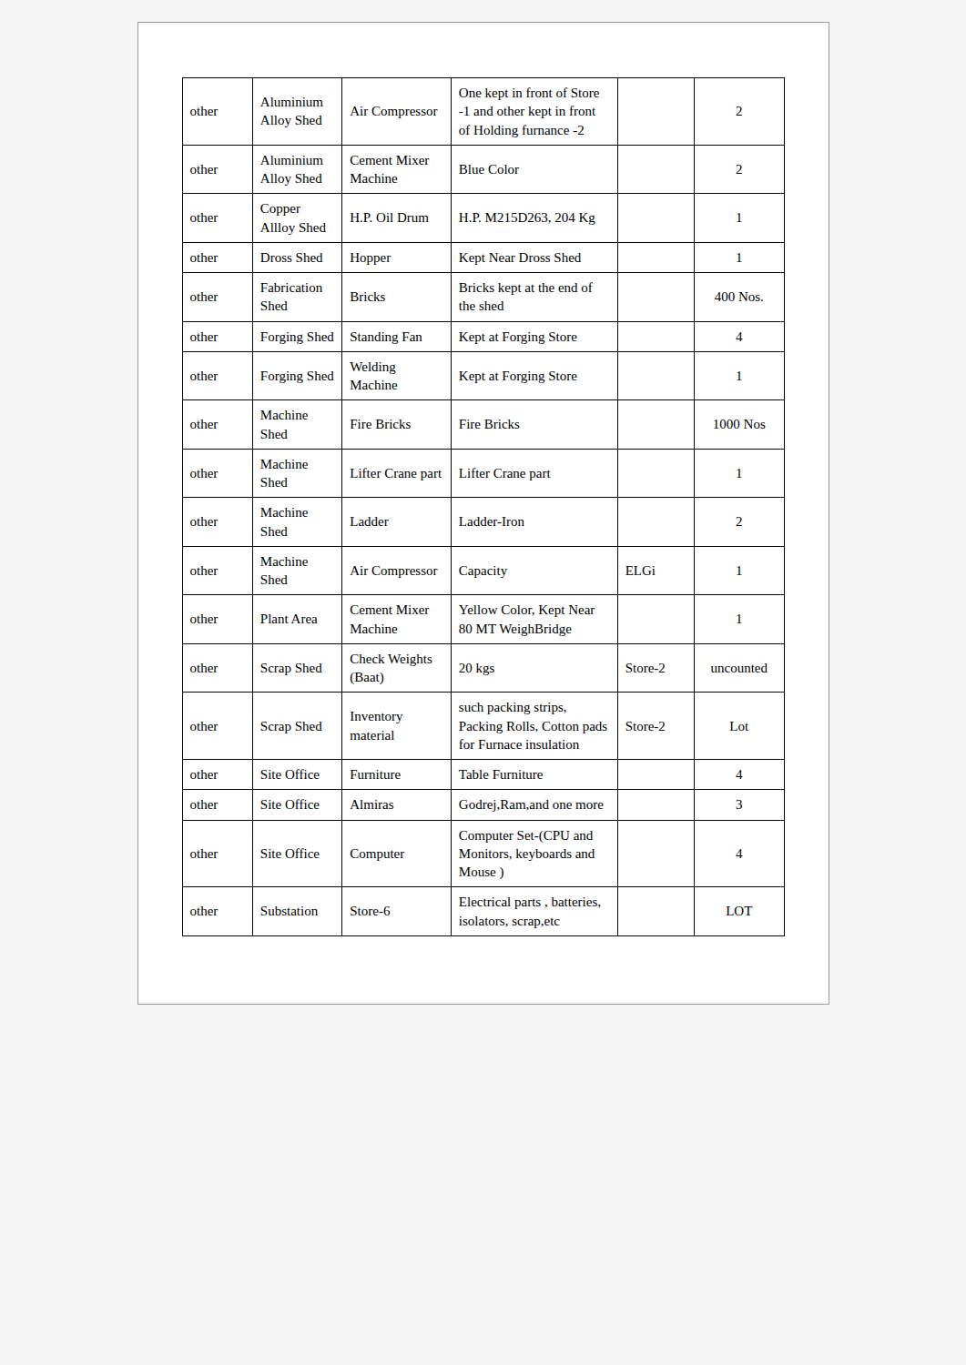| other | Aluminium Alloy Shed | Air Compressor | One kept in front of Store -1 and other kept in front of Holding furnance -2 | | 2 |
| other | Aluminium Alloy Shed | Cement Mixer Machine | Blue Color | | 2 |
| other | Copper Allloy Shed | H.P. Oil Drum | H.P. M215D263, 204 Kg | | 1 |
| other | Dross Shed | Hopper | Kept Near Dross Shed | | 1 |
| other | Fabrication Shed | Bricks | Bricks kept at the end of the shed | | 400 Nos. |
| other | Forging Shed | Standing Fan | Kept at Forging Store | | 4 |
| other | Forging Shed | Welding Machine | Kept at Forging Store | | 1 |
| other | Machine Shed | Fire Bricks | Fire Bricks | | 1000 Nos |
| other | Machine Shed | Lifter Crane part | Lifter Crane part | | 1 |
| other | Machine Shed | Ladder | Ladder-Iron | | 2 |
| other | Machine Shed | Air Compressor | Capacity | ELGi | 1 |
| other | Plant Area | Cement Mixer Machine | Yellow Color, Kept Near 80 MT WeighBridge | | 1 |
| other | Scrap Shed | Check Weights (Baat) | 20 kgs | Store-2 | uncounted |
| other | Scrap Shed | Inventory material | such packing strips, Packing Rolls, Cotton pads for Furnace insulation | Store-2 | Lot |
| other | Site Office | Furniture | Table Furniture | | 4 |
| other | Site Office | Almiras | Godrej,Ram,and one more | | 3 |
| other | Site Office | Computer | Computer Set-(CPU and Monitors, keyboards and Mouse ) | | 4 |
| other | Substation | Store-6 | Electrical parts , batteries, isolators, scrap,etc | | LOT |